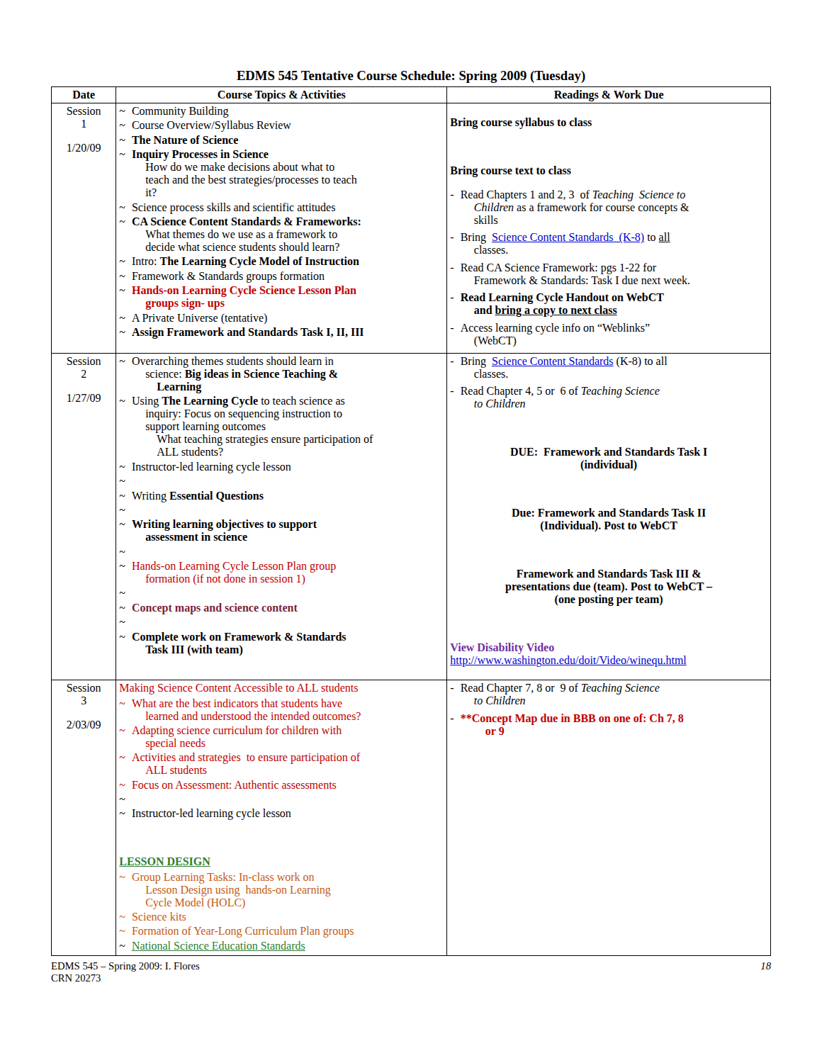EDMS 545 Tentative Course Schedule: Spring 2009 (Tuesday)
| Date | Course Topics & Activities | Readings & Work Due |
| --- | --- | --- |
| Session 1 1/20/09 | Community Building Course Overview/Syllabus Review The Nature of Science Inquiry Processes in Science How do we make decisions about what to teach and the best strategies/processes to teach it? Science process skills and scientific attitudes CA Science Content Standards & Frameworks: What themes do we use as a framework to decide what science students should learn? Intro: The Learning Cycle Model of Instruction Framework & Standards groups formation Hands-on Learning Cycle Science Lesson Plan groups sign- ups A Private Universe (tentative) Assign Framework and Standards Task I, II, III | Bring course syllabus to class Bring course text to class Read Chapters 1 and 2, 3 of Teaching Science to Children as a framework for course concepts & skills Bring Science Content Standards (K-8) to all classes. Read CA Science Framework: pgs 1-22 for Framework & Standards: Task I due next week. Read Learning Cycle Handout on WebCT and bring a copy to next class Access learning cycle info on “Weblinks” (WebCT) |
| Session 2 1/27/09 | Overarching themes students should learn in science: Big ideas in Science Teaching & Learning Using The Learning Cycle to teach science as inquiry: Focus on sequencing instruction to support learning outcomes What teaching strategies ensure participation of ALL students? Instructor-led learning cycle lesson Writing Essential Questions Writing learning objectives to support assessment in science Hands-on Learning Cycle Lesson Plan group formation (if not done in session 1) Concept maps and science content Complete work on Framework & Standards Task III (with team) | Bring Science Content Standards (K-8) to all classes. Read Chapter 4, 5 or 6 of Teaching Science to Children DUE: Framework and Standards Task I (individual) Due: Framework and Standards Task II (Individual). Post to WebCT Framework and Standards Task III & presentations due (team). Post to WebCT – (one posting per team) View Disability Video http://www.washington.edu/doit/Video/winequ.html |
| Session 3 2/03/09 | Making Science Content Accessible to ALL students What are the best indicators that students have learned and understood the intended outcomes? Adapting science curriculum for children with special needs Activities and strategies to ensure participation of ALL students Focus on Assessment: Authentic assessments Instructor-led learning cycle lesson LESSON DESIGN Group Learning Tasks: In-class work on Lesson Design using hands-on Learning Cycle Model (HOLC) Science kits Formation of Year-Long Curriculum Plan groups National Science Education Standards | Read Chapter 7, 8 or 9 of Teaching Science to Children **Concept Map due in BBB on one of: Ch 7, 8 or 9 |
EDMS 545 – Spring 2009: I. Flores
CRN 20273
18